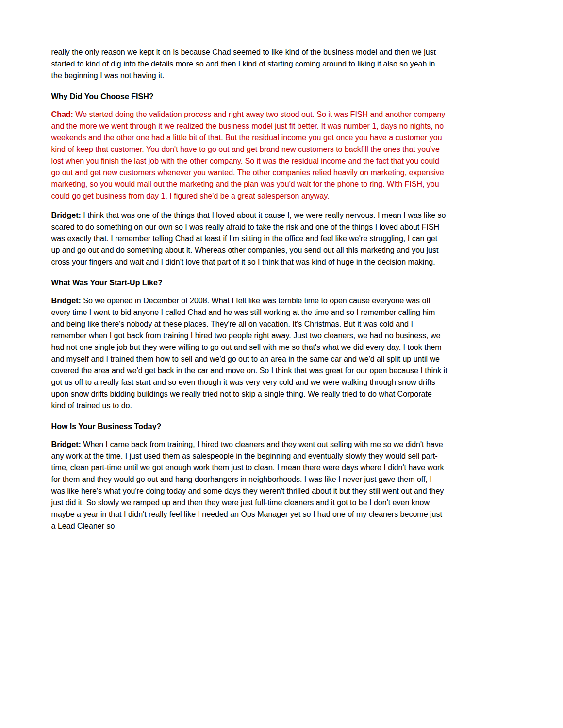really the only reason we kept it on is because Chad seemed to like kind of the business model and then we just started to kind of dig into the details more so and then I kind of starting coming around to liking it also so yeah in the beginning I was not having it.
Why Did You Choose FISH?
Chad: We started doing the validation process and right away two stood out. So it was FISH and another company and the more we went through it we realized the business model just fit better. It was number 1, days no nights, no weekends and the other one had a little bit of that. But the residual income you get once you have a customer you kind of keep that customer. You don't have to go out and get brand new customers to backfill the ones that you've lost when you finish the last job with the other company. So it was the residual income and the fact that you could go out and get new customers whenever you wanted. The other companies relied heavily on marketing, expensive marketing, so you would mail out the marketing and the plan was you'd wait for the phone to ring. With FISH, you could go get business from day 1. I figured she'd be a great salesperson anyway.
Bridget: I think that was one of the things that I loved about it cause I, we were really nervous. I mean I was like so scared to do something on our own so I was really afraid to take the risk and one of the things I loved about FISH was exactly that. I remember telling Chad at least if I'm sitting in the office and feel like we're struggling, I can get up and go out and do something about it. Whereas other companies, you send out all this marketing and you just cross your fingers and wait and I didn't love that part of it so I think that was kind of huge in the decision making.
What Was Your Start-Up Like?
Bridget: So we opened in December of 2008. What I felt like was terrible time to open cause everyone was off every time I went to bid anyone I called Chad and he was still working at the time and so I remember calling him and being like there's nobody at these places. They're all on vacation. It's Christmas. But it was cold and I remember when I got back from training I hired two people right away. Just two cleaners, we had no business, we had not one single job but they were willing to go out and sell with me so that's what we did every day. I took them and myself and I trained them how to sell and we'd go out to an area in the same car and we'd all split up until we covered the area and we'd get back in the car and move on. So I think that was great for our open because I think it got us off to a really fast start and so even though it was very very cold and we were walking through snow drifts upon snow drifts bidding buildings we really tried not to skip a single thing. We really tried to do what Corporate kind of trained us to do.
How Is Your Business Today?
Bridget: When I came back from training, I hired two cleaners and they went out selling with me so we didn't have any work at the time. I just used them as salespeople in the beginning and eventually slowly they would sell part-time, clean part-time until we got enough work them just to clean. I mean there were days where I didn't have work for them and they would go out and hang doorhangers in neighborhoods. I was like I never just gave them off, I was like here's what you're doing today and some days they weren't thrilled about it but they still went out and they just did it. So slowly we ramped up and then they were just full-time cleaners and it got to be I don't even know maybe a year in that I didn't really feel like I needed an Ops Manager yet so I had one of my cleaners become just a Lead Cleaner so